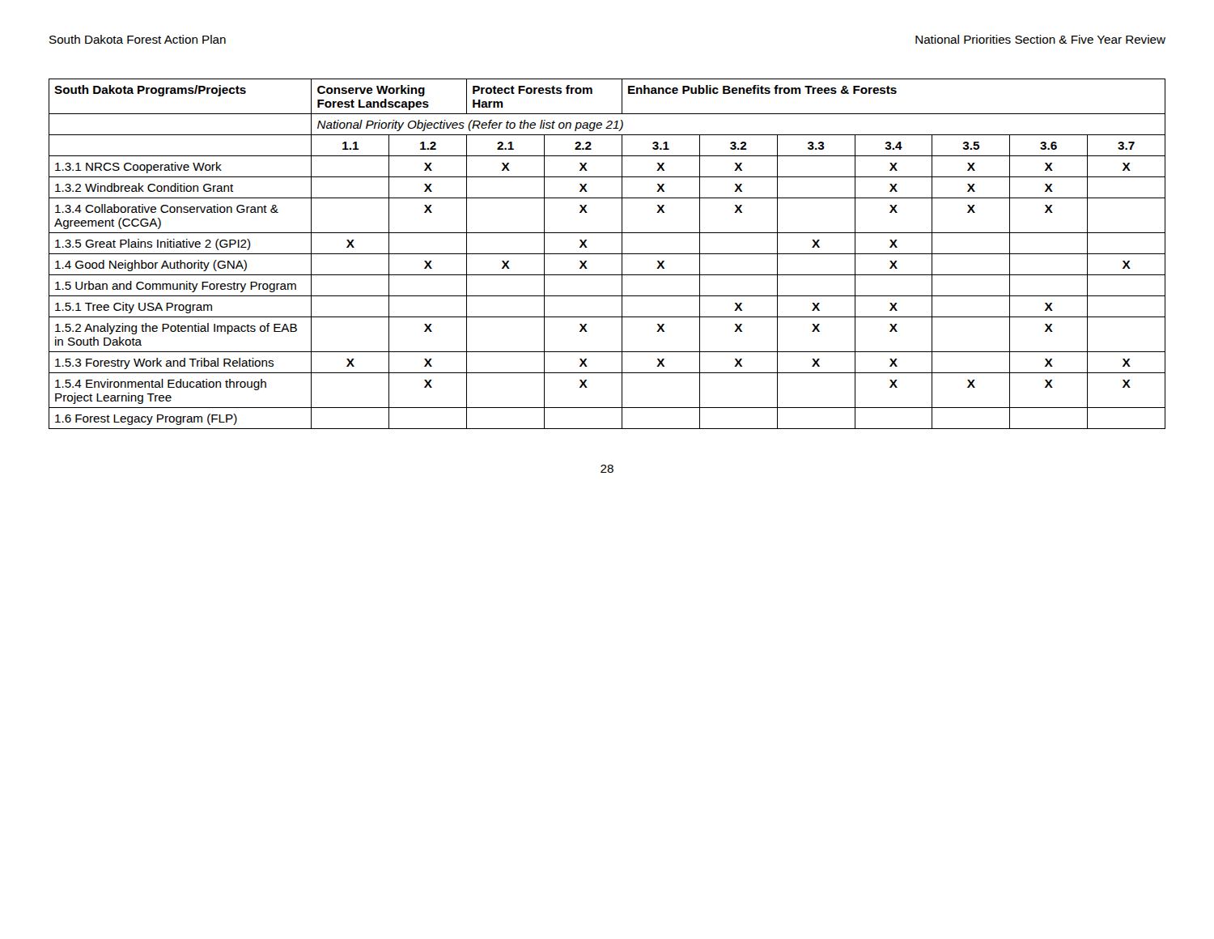South Dakota Forest Action Plan National Priorities Section & Five Year Review
| South Dakota Programs/Projects | Conserve Working Forest Landscapes | Protect Forests from Harm | Enhance Public Benefits from Trees & Forests |
| --- | --- | --- | --- |
| | National Priority Objectives (Refer to the list on page 21) |
| | 1.1 | 1.2 | 2.1 | 2.2 | 3.1 | 3.2 | 3.3 | 3.4 | 3.5 | 3.6 | 3.7 |
| 1.3.1 NRCS Cooperative Work | | X | X | X | X | X | | X | X | X | X |
| 1.3.2 Windbreak Condition Grant | | X | | X | X | X | | X | X | X | |
| 1.3.4 Collaborative Conservation Grant & Agreement (CCGA) | | X | | X | X | X | | X | X | X | |
| 1.3.5 Great Plains Initiative 2 (GPI2) | X | | | X | | | X | X | | | |
| 1.4 Good Neighbor Authority (GNA) | | X | X | X | X | | | X | | | X |
| 1.5 Urban and Community Forestry Program | | | | | | | | | | | |
| 1.5.1 Tree City USA Program | | | | | | X | X | X | | X | |
| 1.5.2 Analyzing the Potential Impacts of EAB in South Dakota | | X | | X | X | X | X | X | | X | |
| 1.5.3 Forestry Work and Tribal Relations | X | X | | X | X | X | X | X | | X | X |
| 1.5.4 Environmental Education through Project Learning Tree | | X | | X | | | | X | X | X | X |
| 1.6 Forest Legacy Program (FLP) | | | | | | | | | | | |
28